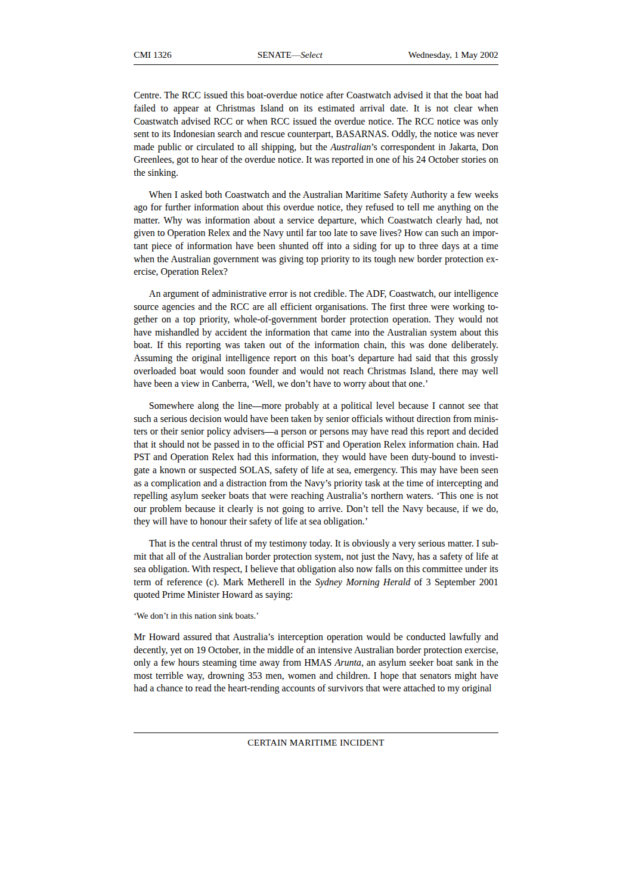CMI 1326
SENATE—Select
Wednesday, 1 May 2002
Centre. The RCC issued this boat-overdue notice after Coastwatch advised it that the boat had failed to appear at Christmas Island on its estimated arrival date. It is not clear when Coastwatch advised RCC or when RCC issued the overdue notice. The RCC notice was only sent to its Indonesian search and rescue counterpart, BASARNAS. Oddly, the notice was never made public or circulated to all shipping, but the Australian’s correspondent in Jakarta, Don Greenlees, got to hear of the overdue notice. It was reported in one of his 24 October stories on the sinking.
When I asked both Coastwatch and the Australian Maritime Safety Authority a few weeks ago for further information about this overdue notice, they refused to tell me anything on the matter. Why was information about a service departure, which Coastwatch clearly had, not given to Operation Relex and the Navy until far too late to save lives? How can such an important piece of information have been shunted off into a siding for up to three days at a time when the Australian government was giving top priority to its tough new border protection exercise, Operation Relex?
An argument of administrative error is not credible. The ADF, Coastwatch, our intelligence source agencies and the RCC are all efficient organisations. The first three were working together on a top priority, whole-of-government border protection operation. They would not have mishandled by accident the information that came into the Australian system about this boat. If this reporting was taken out of the information chain, this was done deliberately. Assuming the original intelligence report on this boat’s departure had said that this grossly overloaded boat would soon founder and would not reach Christmas Island, there may well have been a view in Canberra, ‘Well, we don’t have to worry about that one.’
Somewhere along the line—more probably at a political level because I cannot see that such a serious decision would have been taken by senior officials without direction from ministers or their senior policy advisers—a person or persons may have read this report and decided that it should not be passed in to the official PST and Operation Relex information chain. Had PST and Operation Relex had this information, they would have been duty-bound to investigate a known or suspected SOLAS, safety of life at sea, emergency. This may have been seen as a complication and a distraction from the Navy’s priority task at the time of intercepting and repelling asylum seeker boats that were reaching Australia’s northern waters. ‘This one is not our problem because it clearly is not going to arrive. Don’t tell the Navy because, if we do, they will have to honour their safety of life at sea obligation.’
That is the central thrust of my testimony today. It is obviously a very serious matter. I submit that all of the Australian border protection system, not just the Navy, has a safety of life at sea obligation. With respect, I believe that obligation also now falls on this committee under its term of reference (c). Mark Metherell in the Sydney Morning Herald of 3 September 2001 quoted Prime Minister Howard as saying:
‘We don’t in this nation sink boats.’
Mr Howard assured that Australia’s interception operation would be conducted lawfully and decently, yet on 19 October, in the middle of an intensive Australian border protection exercise, only a few hours steaming time away from HMAS Arunta, an asylum seeker boat sank in the most terrible way, drowning 353 men, women and children. I hope that senators might have had a chance to read the heart-rending accounts of survivors that were attached to my original
CERTAIN MARITIME INCIDENT